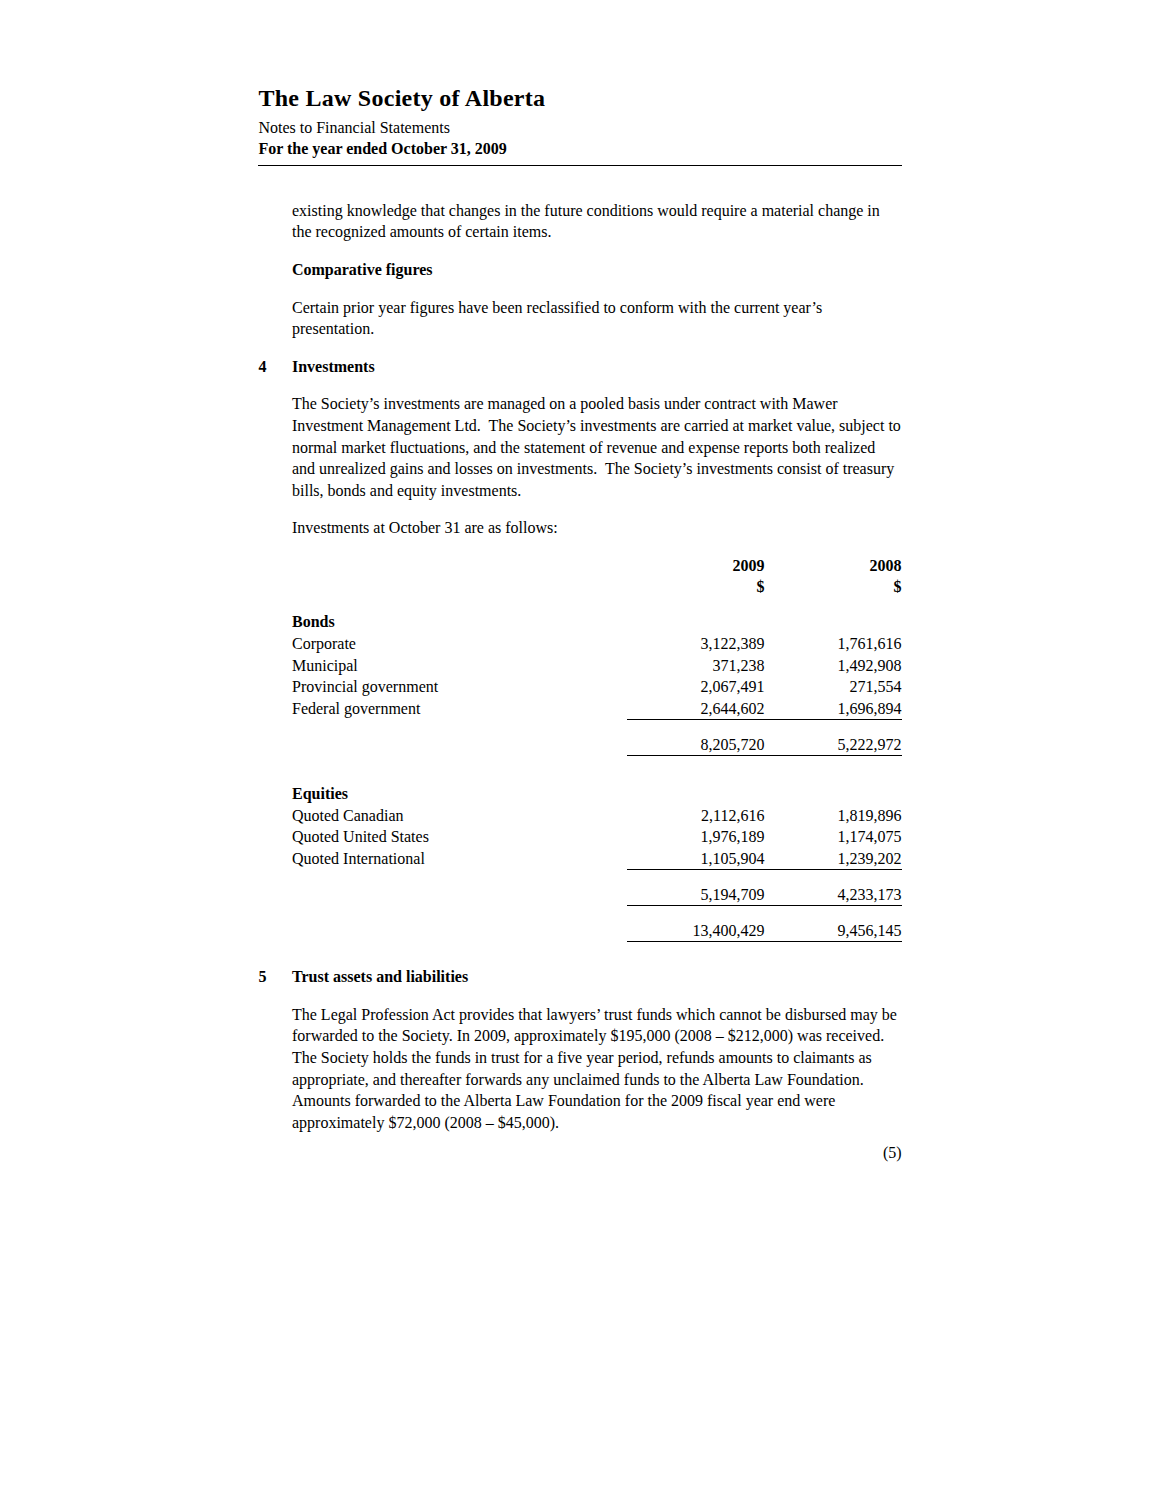The Law Society of Alberta
Notes to Financial Statements
For the year ended October 31, 2009
existing knowledge that changes in the future conditions would require a material change in the recognized amounts of certain items.
Comparative figures
Certain prior year figures have been reclassified to conform with the current year’s presentation.
4 Investments
The Society’s investments are managed on a pooled basis under contract with Mawer Investment Management Ltd. The Society’s investments are carried at market value, subject to normal market fluctuations, and the statement of revenue and expense reports both realized and unrealized gains and losses on investments. The Society’s investments consist of treasury bills, bonds and equity investments.
Investments at October 31 are as follows:
| | 2009 | 2008 |
| --- | --- | --- |
| | $ | $ |
| Bonds | | |
| Corporate | 3,122,389 | 1,761,616 |
| Municipal | 371,238 | 1,492,908 |
| Provincial government | 2,067,491 | 271,554 |
| Federal government | 2,644,602 | 1,696,894 |
| | 8,205,720 | 5,222,972 |
| Equities | | |
| Quoted Canadian | 2,112,616 | 1,819,896 |
| Quoted United States | 1,976,189 | 1,174,075 |
| Quoted International | 1,105,904 | 1,239,202 |
| | 5,194,709 | 4,233,173 |
| | 13,400,429 | 9,456,145 |
5 Trust assets and liabilities
The Legal Profession Act provides that lawyers’ trust funds which cannot be disbursed may be forwarded to the Society. In 2009, approximately $195,000 (2008 – $212,000) was received. The Society holds the funds in trust for a five year period, refunds amounts to claimants as appropriate, and thereafter forwards any unclaimed funds to the Alberta Law Foundation. Amounts forwarded to the Alberta Law Foundation for the 2009 fiscal year end were approximately $72,000 (2008 – $45,000).
(5)